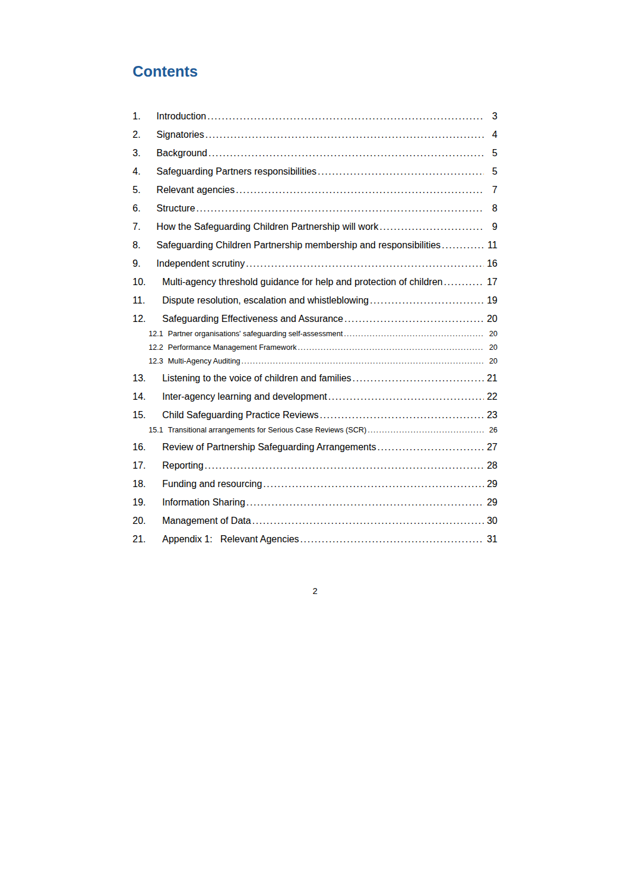Contents
1. Introduction ........................................................................................................... 3
2. Signatories ............................................................................................................ 4
3. Background .......................................................................................................... 5
4. Safeguarding Partners responsibilities ......................................................................... 5
5. Relevant agencies ..................................................................................................... 7
6. Structure .............................................................................................................. 8
7. How the Safeguarding Children Partnership will work ................................................... 9
8. Safeguarding Children Partnership membership and responsibilities ........................... 11
9. Independent scrutiny ................................................................................................. 16
10. Multi-agency threshold guidance for help and protection of children ......................... 17
11. Dispute resolution, escalation and whistleblowing ................................................... 19
12. Safeguarding Effectiveness and Assurance ............................................................ 20
12.1 Partner organisations' safeguarding self-assessment .......................................................... 20
12.2 Performance Management Framework ............................................................................... 20
12.3 Multi-Agency Auditing .............................................................................................................. 20
13. Listening to the voice of children and families ........................................................... 21
14. Inter-agency learning and development .................................................................... 22
15. Child Safeguarding Practice Reviews ....................................................................... 23
15.1 Transitional arrangements for Serious Case Reviews (SCR) .............................................. 26
16. Review of Partnership Safeguarding Arrangements ................................................. 27
17. Reporting ................................................................................................................ 28
18. Funding and resourcing ............................................................................................ 29
19. Information Sharing .................................................................................................. 29
20. Management of Data ................................................................................................ 30
21. Appendix 1: Relevant Agencies ............................................................................. 31
2